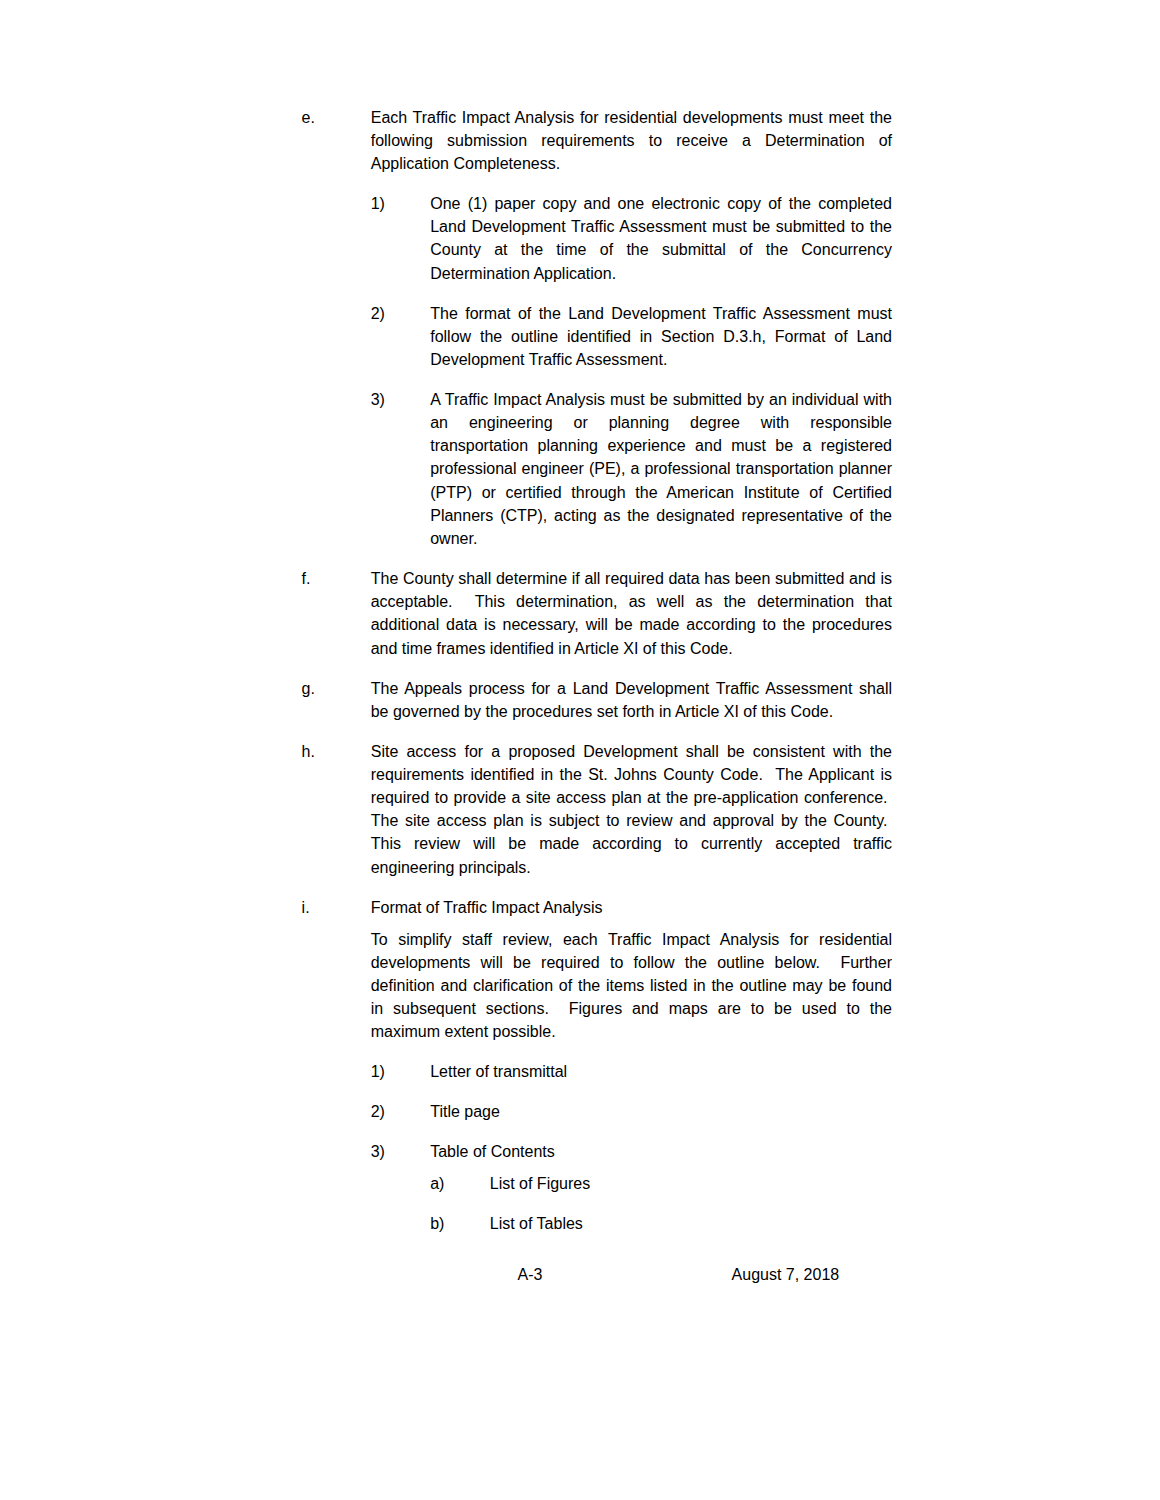e.
Each Traffic Impact Analysis for residential developments must meet the following submission requirements to receive a Determination of Application Completeness.
1)
One (1) paper copy and one electronic copy of the completed Land Development Traffic Assessment must be submitted to the County at the time of the submittal of the Concurrency Determination Application.
2)
The format of the Land Development Traffic Assessment must follow the outline identified in Section D.3.h, Format of Land Development Traffic Assessment.
3)
A Traffic Impact Analysis must be submitted by an individual with an engineering or planning degree with responsible transportation planning experience and must be a registered professional engineer (PE), a professional transportation planner (PTP) or certified through the American Institute of Certified Planners (CTP), acting as the designated representative of the owner.
f.
The County shall determine if all required data has been submitted and is acceptable. This determination, as well as the determination that additional data is necessary, will be made according to the procedures and time frames identified in Article XI of this Code.
g.
The Appeals process for a Land Development Traffic Assessment shall be governed by the procedures set forth in Article XI of this Code.
h.
Site access for a proposed Development shall be consistent with the requirements identified in the St. Johns County Code. The Applicant is required to provide a site access plan at the pre-application conference. The site access plan is subject to review and approval by the County. This review will be made according to currently accepted traffic engineering principals.
i.
Format of Traffic Impact Analysis
To simplify staff review, each Traffic Impact Analysis for residential developments will be required to follow the outline below. Further definition and clarification of the items listed in the outline may be found in subsequent sections. Figures and maps are to be used to the maximum extent possible.
1)
Letter of transmittal
2)
Title page
3)
Table of Contents
a)
List of Figures
b)
List of Tables
A-3
August 7, 2018